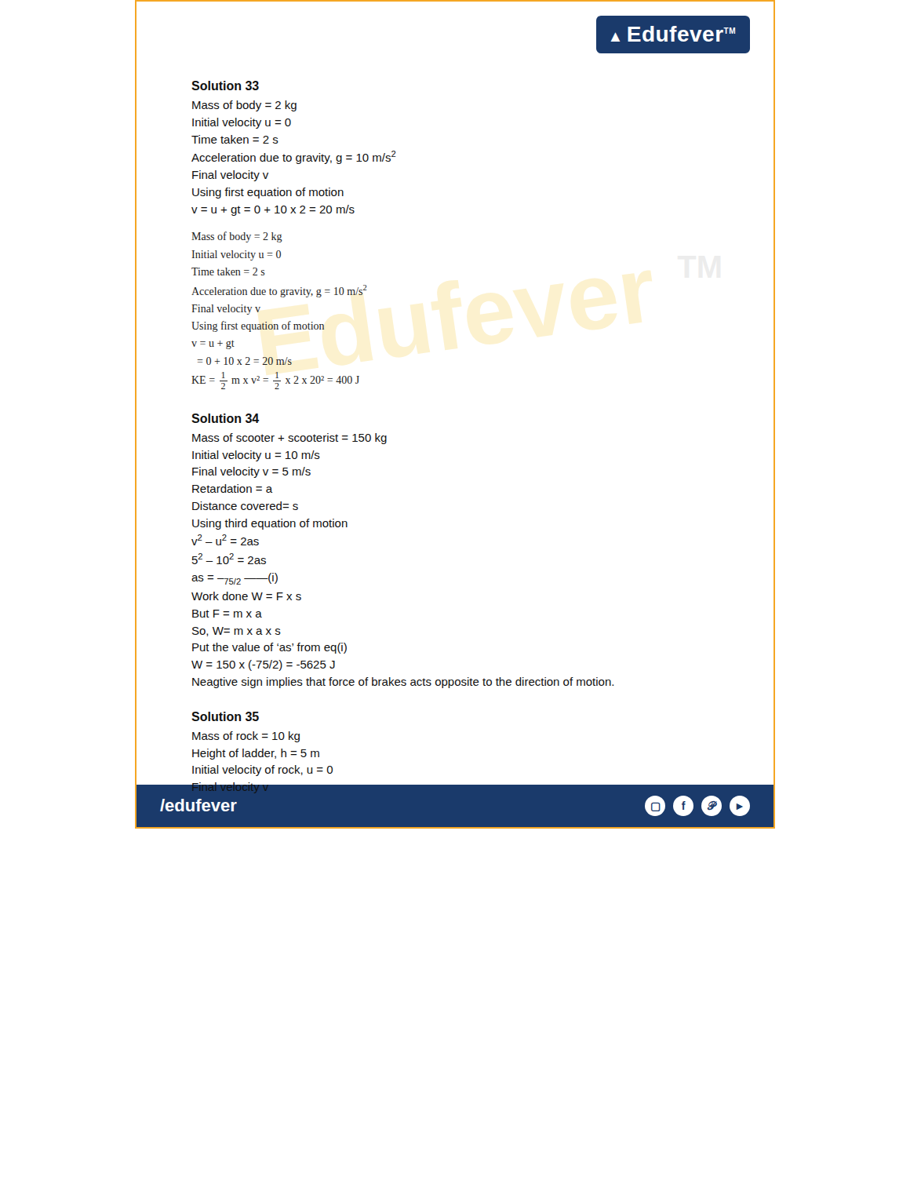▲EdufeverTM
Edufever
TM
Solution 33
Mass of body = 2 kg
Initial velocity u = 0
Time taken = 2 s
Acceleration due to gravity, g = 10 m/s2
Final velocity v
Using first equation of motion
v = u + gt = 0 + 10 x 2 = 20 m/s
Mass of body = 2 kg
Initial velocity u = 0
Time taken = 2 s
Acceleration due to gravity, g = 10 m/s2
Final velocity v
Using first equation of motion
v = u + gt
= 0 + 10 x 2 = 20 m/s
KE = 12 m x v² = 12 x 2 x 20² = 400 J
Solution 34
Mass of scooter + scooterist = 150 kg
Initial velocity u = 10 m/s
Final velocity v = 5 m/s
Retardation = a
Distance covered= s
Using third equation of motion
v2 – u2 = 2as
52 – 102 = 2as
as = –75/2 ——(i)
Work done W = F x s
But F = m x a
So, W= m x a x s
Put the value of ‘as’ from eq(i)
W = 150 x (-75/2) = -5625 J
Neagtive sign implies that force of brakes acts opposite to the direction of motion.
Solution 35
Mass of rock = 10 kg
Height of ladder, h = 5 m
Initial velocity of rock, u = 0
Final velocity v
/edufever
▢ f 𝒫 ►